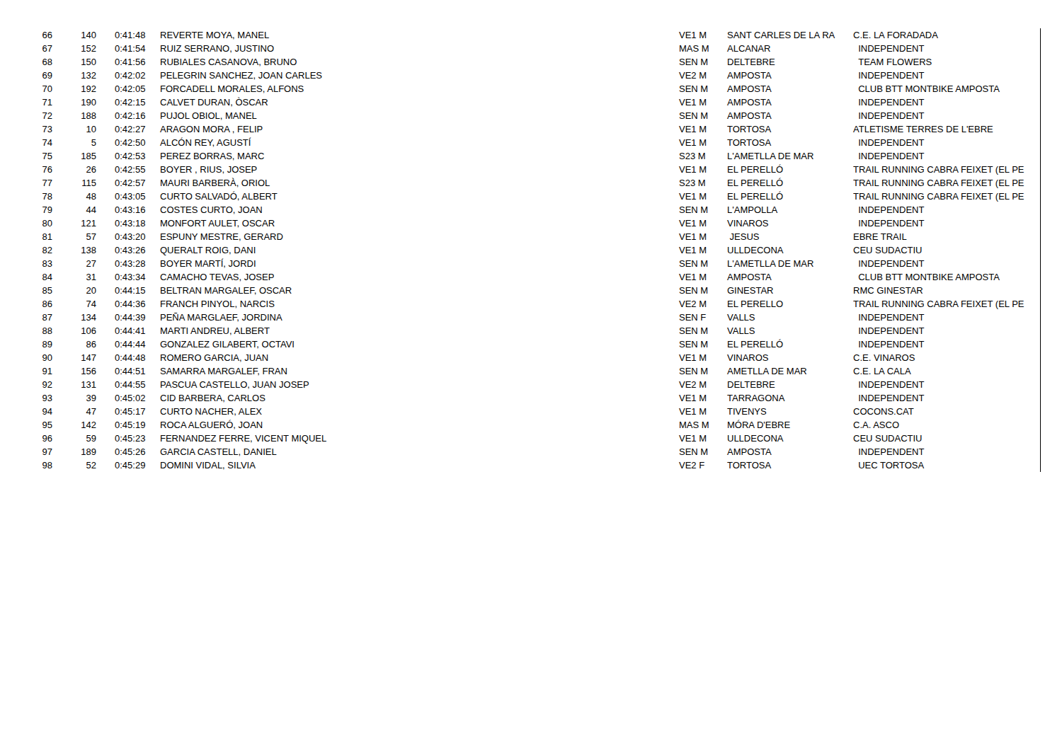| 66 | 140 | 0:41:48 | REVERTE MOYA, MANEL | VE1 M | SANT CARLES DE LA RA | C.E. LA FORADADA | |
| 67 | 152 | 0:41:54 | RUIZ SERRANO, JUSTINO | MAS M | ALCANAR | INDEPENDENT | |
| 68 | 150 | 0:41:56 | RUBIALES CASANOVA, BRUNO | SEN M | DELTEBRE | TEAM FLOWERS | |
| 69 | 132 | 0:42:02 | PELEGRIN SANCHEZ, JOAN CARLES | VE2 M | AMPOSTA | INDEPENDENT | |
| 70 | 192 | 0:42:05 | FORCADELL MORALES, ALFONS | SEN M | AMPOSTA | CLUB BTT MONTBIKE AMPOSTA | |
| 71 | 190 | 0:42:15 | CALVET DURAN, ÒSCAR | VE1 M | AMPOSTA | INDEPENDENT | |
| 72 | 188 | 0:42:16 | PUJOL OBIOL, MANEL | SEN M | AMPOSTA | INDEPENDENT | |
| 73 | 10 | 0:42:27 | ARAGON MORA , FELIP | VE1 M | TORTOSA | ATLETISME TERRES DE L'EBRE | |
| 74 | 5 | 0:42:50 | ALCÓN REY, AGUSTÍ | VE1 M | TORTOSA | INDEPENDENT | |
| 75 | 185 | 0:42:53 | PEREZ BORRAS, MARC | S23 M | L'AMETLLA DE MAR | INDEPENDENT | |
| 76 | 26 | 0:42:55 | BOYER , RIUS, JOSEP | VE1 M | EL PERELLÓ | TRAIL RUNNING CABRA FEIXET (EL PE | |
| 77 | 115 | 0:42:57 | MAURI BARBERÀ, ORIOL | S23 M | EL PERELLÓ | TRAIL RUNNING CABRA FEIXET (EL PE | |
| 78 | 48 | 0:43:05 | CURTO SALVADÓ, ALBERT | VE1 M | EL PERELLÓ | TRAIL RUNNING CABRA FEIXET (EL PE | |
| 79 | 44 | 0:43:16 | COSTES CURTO, JOAN | SEN M | L'AMPOLLA | INDEPENDENT | |
| 80 | 121 | 0:43:18 | MONFORT AULET, OSCAR | VE1 M | VINAROS | INDEPENDENT | |
| 81 | 57 | 0:43:20 | ESPUNY MESTRE, GERARD | VE1 M | JESUS | EBRE TRAIL | |
| 82 | 138 | 0:43:26 | QUERALT ROIG, DANI | VE1 M | ULLDECONA | CEU SUDACTIU | |
| 83 | 27 | 0:43:28 | BOYER MARTÍ, JORDI | SEN M | L'AMETLLA DE MAR | INDEPENDENT | |
| 84 | 31 | 0:43:34 | CAMACHO TEVAS, JOSEP | VE1 M | AMPOSTA | CLUB BTT MONTBIKE AMPOSTA | |
| 85 | 20 | 0:44:15 | BELTRAN MARGALEF, OSCAR | SEN M | GINESTAR | RMC GINESTAR | |
| 86 | 74 | 0:44:36 | FRANCH PINYOL, NARCIS | VE2 M | EL PERELLO | TRAIL RUNNING CABRA FEIXET (EL PE | |
| 87 | 134 | 0:44:39 | PEÑA MARGLAEF, JORDINA | SEN F | VALLS | INDEPENDENT | |
| 88 | 106 | 0:44:41 | MARTI ANDREU, ALBERT | SEN M | VALLS | INDEPENDENT | |
| 89 | 86 | 0:44:44 | GONZALEZ GILABERT, OCTAVI | SEN M | EL PERELLÓ | INDEPENDENT | |
| 90 | 147 | 0:44:48 | ROMERO GARCIA, JUAN | VE1 M | VINAROS | C.E. VINAROS | |
| 91 | 156 | 0:44:51 | SAMARRA MARGALEF, FRAN | SEN M | AMETLLA DE MAR | C.E. LA CALA | |
| 92 | 131 | 0:44:55 | PASCUA CASTELLO, JUAN JOSEP | VE2 M | DELTEBRE | INDEPENDENT | |
| 93 | 39 | 0:45:02 | CID BARBERA, CARLOS | VE1 M | TARRAGONA | INDEPENDENT | |
| 94 | 47 | 0:45:17 | CURTO NACHER, ALEX | VE1 M | TIVENYS | COCONS.CAT | |
| 95 | 142 | 0:45:19 | ROCA ALGUERÓ, JOAN | MAS M | MÓRA D'EBRE | C.A. ASCO | |
| 96 | 59 | 0:45:23 | FERNANDEZ FERRE, VICENT MIQUEL | VE1 M | ULLDECONA | CEU SUDACTIU | |
| 97 | 189 | 0:45:26 | GARCIA CASTELL, DANIEL | SEN M | AMPOSTA | INDEPENDENT | |
| 98 | 52 | 0:45:29 | DOMINI VIDAL, SILVIA | VE2 F | TORTOSA | UEC TORTOSA | |